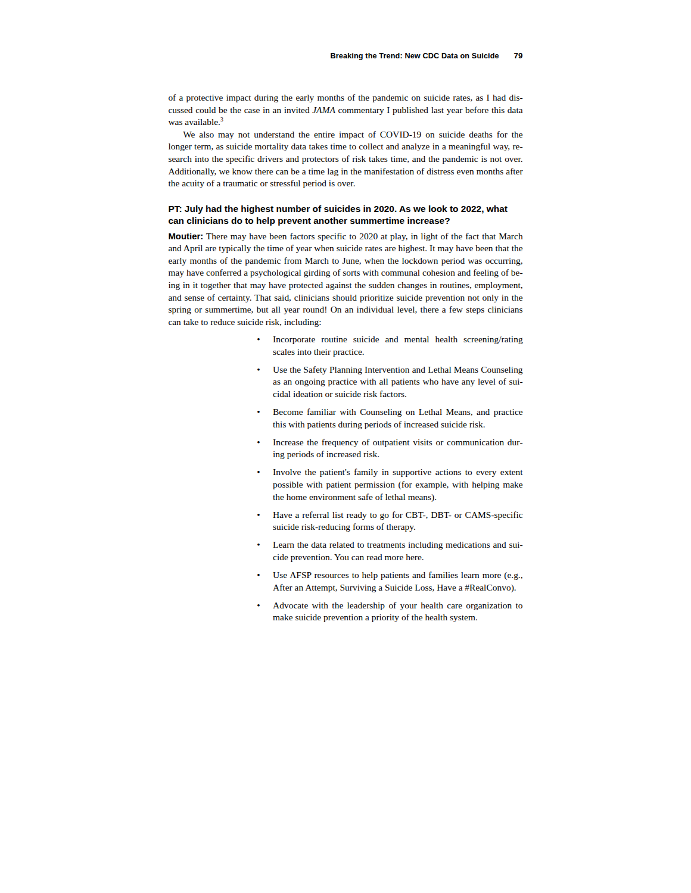Breaking the Trend: New CDC Data on Suicide 79
of a protective impact during the early months of the pandemic on suicide rates, as I had discussed could be the case in an invited JAMA commentary I published last year before this data was available.3
We also may not understand the entire impact of COVID-19 on suicide deaths for the longer term, as suicide mortality data takes time to collect and analyze in a meaningful way, research into the specific drivers and protectors of risk takes time, and the pandemic is not over. Additionally, we know there can be a time lag in the manifestation of distress even months after the acuity of a traumatic or stressful period is over.
PT: July had the highest number of suicides in 2020. As we look to 2022, what can clinicians do to help prevent another summertime increase?
Moutier: There may have been factors specific to 2020 at play, in light of the fact that March and April are typically the time of year when suicide rates are highest. It may have been that the early months of the pandemic from March to June, when the lockdown period was occurring, may have conferred a psychological girding of sorts with communal cohesion and feeling of being in it together that may have protected against the sudden changes in routines, employment, and sense of certainty. That said, clinicians should prioritize suicide prevention not only in the spring or summertime, but all year round! On an individual level, there a few steps clinicians can take to reduce suicide risk, including:
Incorporate routine suicide and mental health screening/rating scales into their practice.
Use the Safety Planning Intervention and Lethal Means Counseling as an ongoing practice with all patients who have any level of suicidal ideation or suicide risk factors.
Become familiar with Counseling on Lethal Means, and practice this with patients during periods of increased suicide risk.
Increase the frequency of outpatient visits or communication during periods of increased risk.
Involve the patient's family in supportive actions to every extent possible with patient permission (for example, with helping make the home environment safe of lethal means).
Have a referral list ready to go for CBT-, DBT- or CAMS-specific suicide risk-reducing forms of therapy.
Learn the data related to treatments including medications and suicide prevention. You can read more here.
Use AFSP resources to help patients and families learn more (e.g., After an Attempt, Surviving a Suicide Loss, Have a #RealConvo).
Advocate with the leadership of your health care organization to make suicide prevention a priority of the health system.